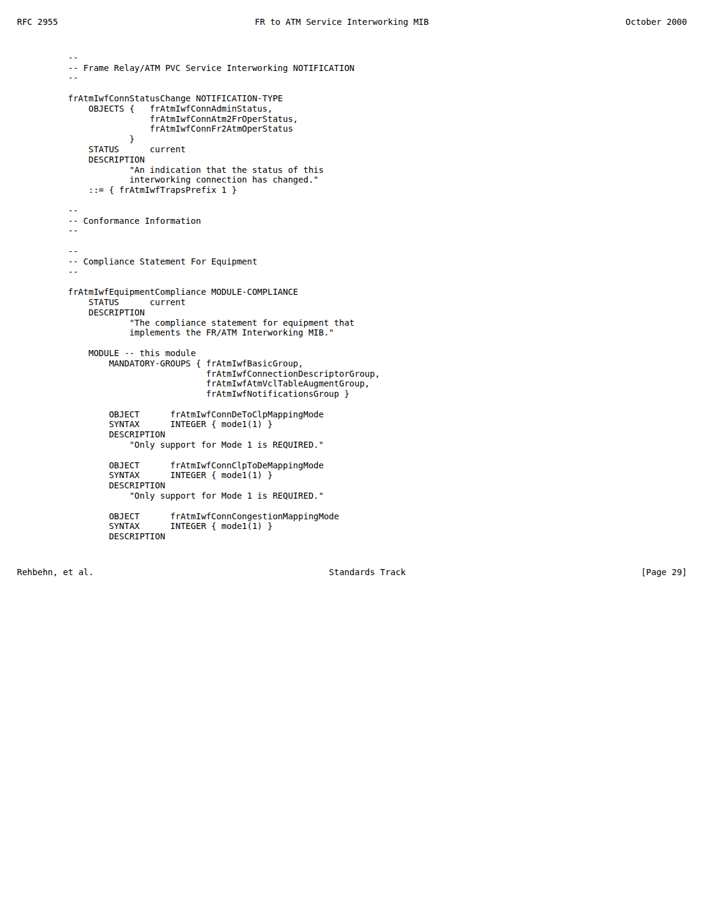RFC 2955 FR to ATM Service Interworking MIB October 2000
-- -- Frame Relay/ATM PVC Service Interworking NOTIFICATION -- frAtmIwfConnStatusChange NOTIFICATION-TYPE OBJECTS { frAtmIwfConnAdminStatus, frAtmIwfConnAtm2FrOperStatus, frAtmIwfConnFr2AtmOperStatus } STATUS current DESCRIPTION "An indication that the status of this interworking connection has changed." ::= { frAtmIwfTrapsPrefix 1 } -- -- Conformance Information -- -- -- Compliance Statement For Equipment -- frAtmIwfEquipmentCompliance MODULE-COMPLIANCE STATUS current DESCRIPTION "The compliance statement for equipment that implements the FR/ATM Interworking MIB." MODULE -- this module MANDATORY-GROUPS { frAtmIwfBasicGroup, frAtmIwfConnectionDescriptorGroup, frAtmIwfAtmVclTableAugmentGroup, frAtmIwfNotificationsGroup } OBJECT frAtmIwfConnDeToClpMappingMode SYNTAX INTEGER { mode1(1) } DESCRIPTION "Only support for Mode 1 is REQUIRED." OBJECT frAtmIwfConnClpToDeMappingMode SYNTAX INTEGER { mode1(1) } DESCRIPTION "Only support for Mode 1 is REQUIRED." OBJECT frAtmIwfConnCongestionMappingMode SYNTAX INTEGER { mode1(1) } DESCRIPTION
Rehbehn, et al. Standards Track[Page 29]